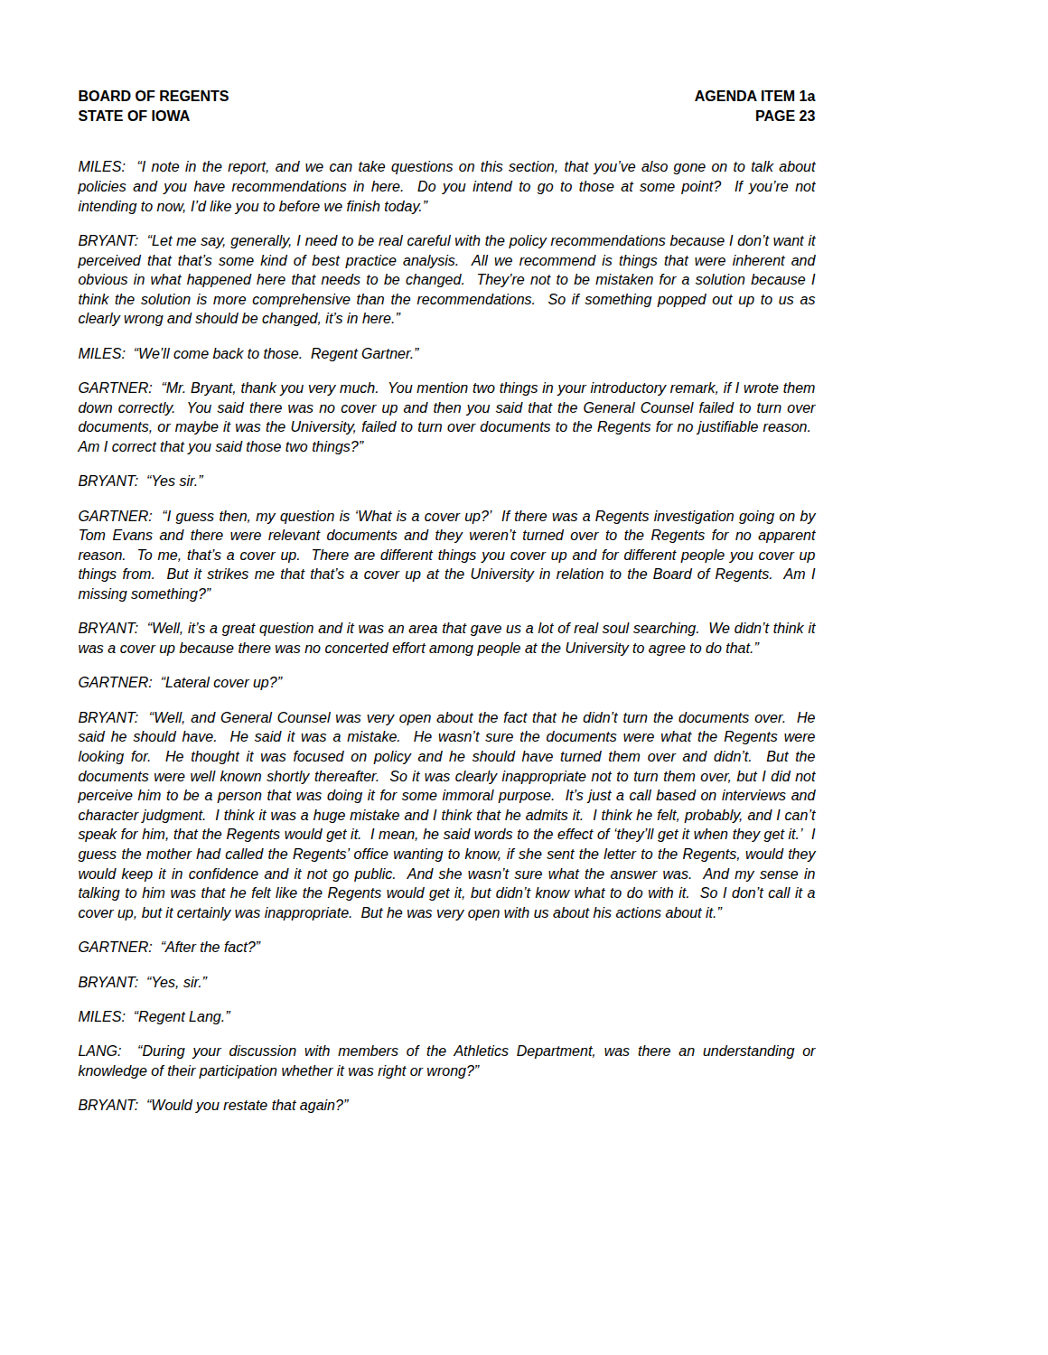BOARD OF REGENTS STATE OF IOWA
AGENDA ITEM 1a PAGE 23
MILES: “I note in the report, and we can take questions on this section, that you’ve also gone on to talk about policies and you have recommendations in here. Do you intend to go to those at some point? If you’re not intending to now, I’d like you to before we finish today.”
BRYANT: “Let me say, generally, I need to be real careful with the policy recommendations because I don’t want it perceived that that’s some kind of best practice analysis. All we recommend is things that were inherent and obvious in what happened here that needs to be changed. They’re not to be mistaken for a solution because I think the solution is more comprehensive than the recommendations. So if something popped out up to us as clearly wrong and should be changed, it’s in here.”
MILES: “We’ll come back to those. Regent Gartner.”
GARTNER: “Mr. Bryant, thank you very much. You mention two things in your introductory remark, if I wrote them down correctly. You said there was no cover up and then you said that the General Counsel failed to turn over documents, or maybe it was the University, failed to turn over documents to the Regents for no justifiable reason. Am I correct that you said those two things?”
BRYANT: “Yes sir.”
GARTNER: “I guess then, my question is ‘What is a cover up?’ If there was a Regents investigation going on by Tom Evans and there were relevant documents and they weren’t turned over to the Regents for no apparent reason. To me, that’s a cover up. There are different things you cover up and for different people you cover up things from. But it strikes me that that’s a cover up at the University in relation to the Board of Regents. Am I missing something?”
BRYANT: “Well, it’s a great question and it was an area that gave us a lot of real soul searching. We didn’t think it was a cover up because there was no concerted effort among people at the University to agree to do that.”
GARTNER: “Lateral cover up?”
BRYANT: “Well, and General Counsel was very open about the fact that he didn’t turn the documents over. He said he should have. He said it was a mistake. He wasn’t sure the documents were what the Regents were looking for. He thought it was focused on policy and he should have turned them over and didn’t. But the documents were well known shortly thereafter. So it was clearly inappropriate not to turn them over, but I did not perceive him to be a person that was doing it for some immoral purpose. It’s just a call based on interviews and character judgment. I think it was a huge mistake and I think that he admits it. I think he felt, probably, and I can’t speak for him, that the Regents would get it. I mean, he said words to the effect of ‘they’ll get it when they get it.’ I guess the mother had called the Regents’ office wanting to know, if she sent the letter to the Regents, would they would keep it in confidence and it not go public. And she wasn’t sure what the answer was. And my sense in talking to him was that he felt like the Regents would get it, but didn’t know what to do with it. So I don’t call it a cover up, but it certainly was inappropriate. But he was very open with us about his actions about it.”
GARTNER: “After the fact?”
BRYANT: “Yes, sir.”
MILES: “Regent Lang.”
LANG: “During your discussion with members of the Athletics Department, was there an understanding or knowledge of their participation whether it was right or wrong?”
BRYANT: “Would you restate that again?”